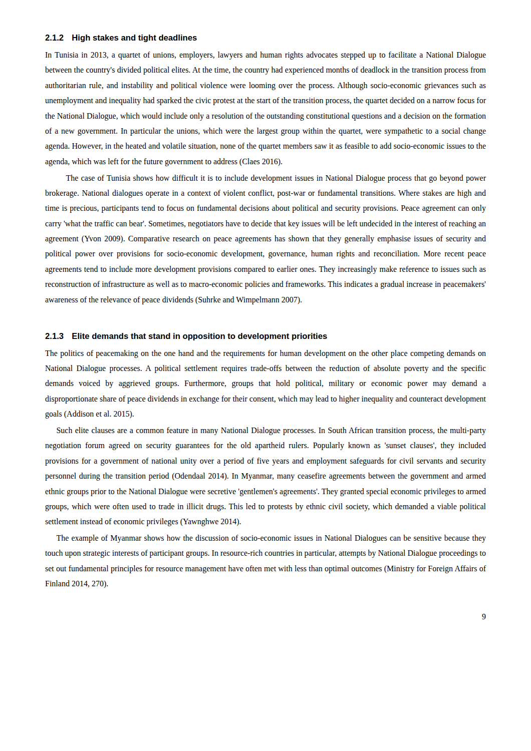2.1.2 High stakes and tight deadlines
In Tunisia in 2013, a quartet of unions, employers, lawyers and human rights advocates stepped up to facilitate a National Dialogue between the country's divided political elites. At the time, the country had experienced months of deadlock in the transition process from authoritarian rule, and instability and political violence were looming over the process. Although socio-economic grievances such as unemployment and inequality had sparked the civic protest at the start of the transition process, the quartet decided on a narrow focus for the National Dialogue, which would include only a resolution of the outstanding constitutional questions and a decision on the formation of a new government. In particular the unions, which were the largest group within the quartet, were sympathetic to a social change agenda. However, in the heated and volatile situation, none of the quartet members saw it as feasible to add socio-economic issues to the agenda, which was left for the future government to address (Claes 2016).
The case of Tunisia shows how difficult it is to include development issues in National Dialogue process that go beyond power brokerage. National dialogues operate in a context of violent conflict, post-war or fundamental transitions. Where stakes are high and time is precious, participants tend to focus on fundamental decisions about political and security provisions. Peace agreement can only carry 'what the traffic can bear'. Sometimes, negotiators have to decide that key issues will be left undecided in the interest of reaching an agreement (Yvon 2009). Comparative research on peace agreements has shown that they generally emphasise issues of security and political power over provisions for socio-economic development, governance, human rights and reconciliation. More recent peace agreements tend to include more development provisions compared to earlier ones. They increasingly make reference to issues such as reconstruction of infrastructure as well as to macro-economic policies and frameworks. This indicates a gradual increase in peacemakers' awareness of the relevance of peace dividends (Suhrke and Wimpelmann 2007).
2.1.3 Elite demands that stand in opposition to development priorities
The politics of peacemaking on the one hand and the requirements for human development on the other place competing demands on National Dialogue processes. A political settlement requires trade-offs between the reduction of absolute poverty and the specific demands voiced by aggrieved groups. Furthermore, groups that hold political, military or economic power may demand a disproportionate share of peace dividends in exchange for their consent, which may lead to higher inequality and counteract development goals (Addison et al. 2015).
Such elite clauses are a common feature in many National Dialogue processes. In South African transition process, the multi-party negotiation forum agreed on security guarantees for the old apartheid rulers. Popularly known as 'sunset clauses', they included provisions for a government of national unity over a period of five years and employment safeguards for civil servants and security personnel during the transition period (Odendaal 2014). In Myanmar, many ceasefire agreements between the government and armed ethnic groups prior to the National Dialogue were secretive 'gentlemen's agreements'. They granted special economic privileges to armed groups, which were often used to trade in illicit drugs. This led to protests by ethnic civil society, which demanded a viable political settlement instead of economic privileges (Yawnghwe 2014).
The example of Myanmar shows how the discussion of socio-economic issues in National Dialogues can be sensitive because they touch upon strategic interests of participant groups. In resource-rich countries in particular, attempts by National Dialogue proceedings to set out fundamental principles for resource management have often met with less than optimal outcomes (Ministry for Foreign Affairs of Finland 2014, 270).
9